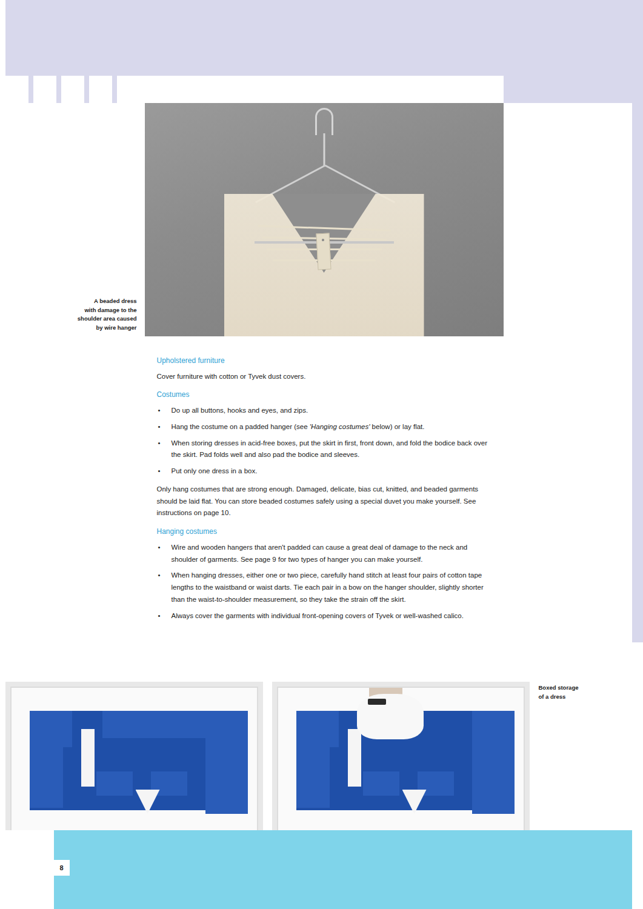A beaded dress
with damage to the
shoulder area caused
by wire hanger
Upholstered furniture
Cover furniture with cotton or Tyvek dust covers.
Costumes
Do up all buttons, hooks and eyes, and zips.
Hang the costume on a padded hanger (see 'Hanging costumes' below) or lay flat.
When storing dresses in acid-free boxes, put the skirt in first, front down, and fold the bodice back over the skirt. Pad folds well and also pad the bodice and sleeves.
Put only one dress in a box.
Only hang costumes that are strong enough. Damaged, delicate, bias cut, knitted, and beaded garments should be laid flat. You can store beaded costumes safely using a special duvet you make yourself. See instructions on page 10.
Hanging costumes
Wire and wooden hangers that aren't padded can cause a great deal of damage to the neck and shoulder of garments. See page 9 for two types of hanger you can make yourself.
When hanging dresses, either one or two piece, carefully hand stitch at least four pairs of cotton tape lengths to the waistband or waist darts. Tie each pair in a bow on the hanger shoulder, slightly shorter than the waist-to-shoulder measurement, so they take the strain off the skirt.
Always cover the garments with individual front-opening covers of Tyvek or well-washed calico.
Boxed storage
of a dress
8